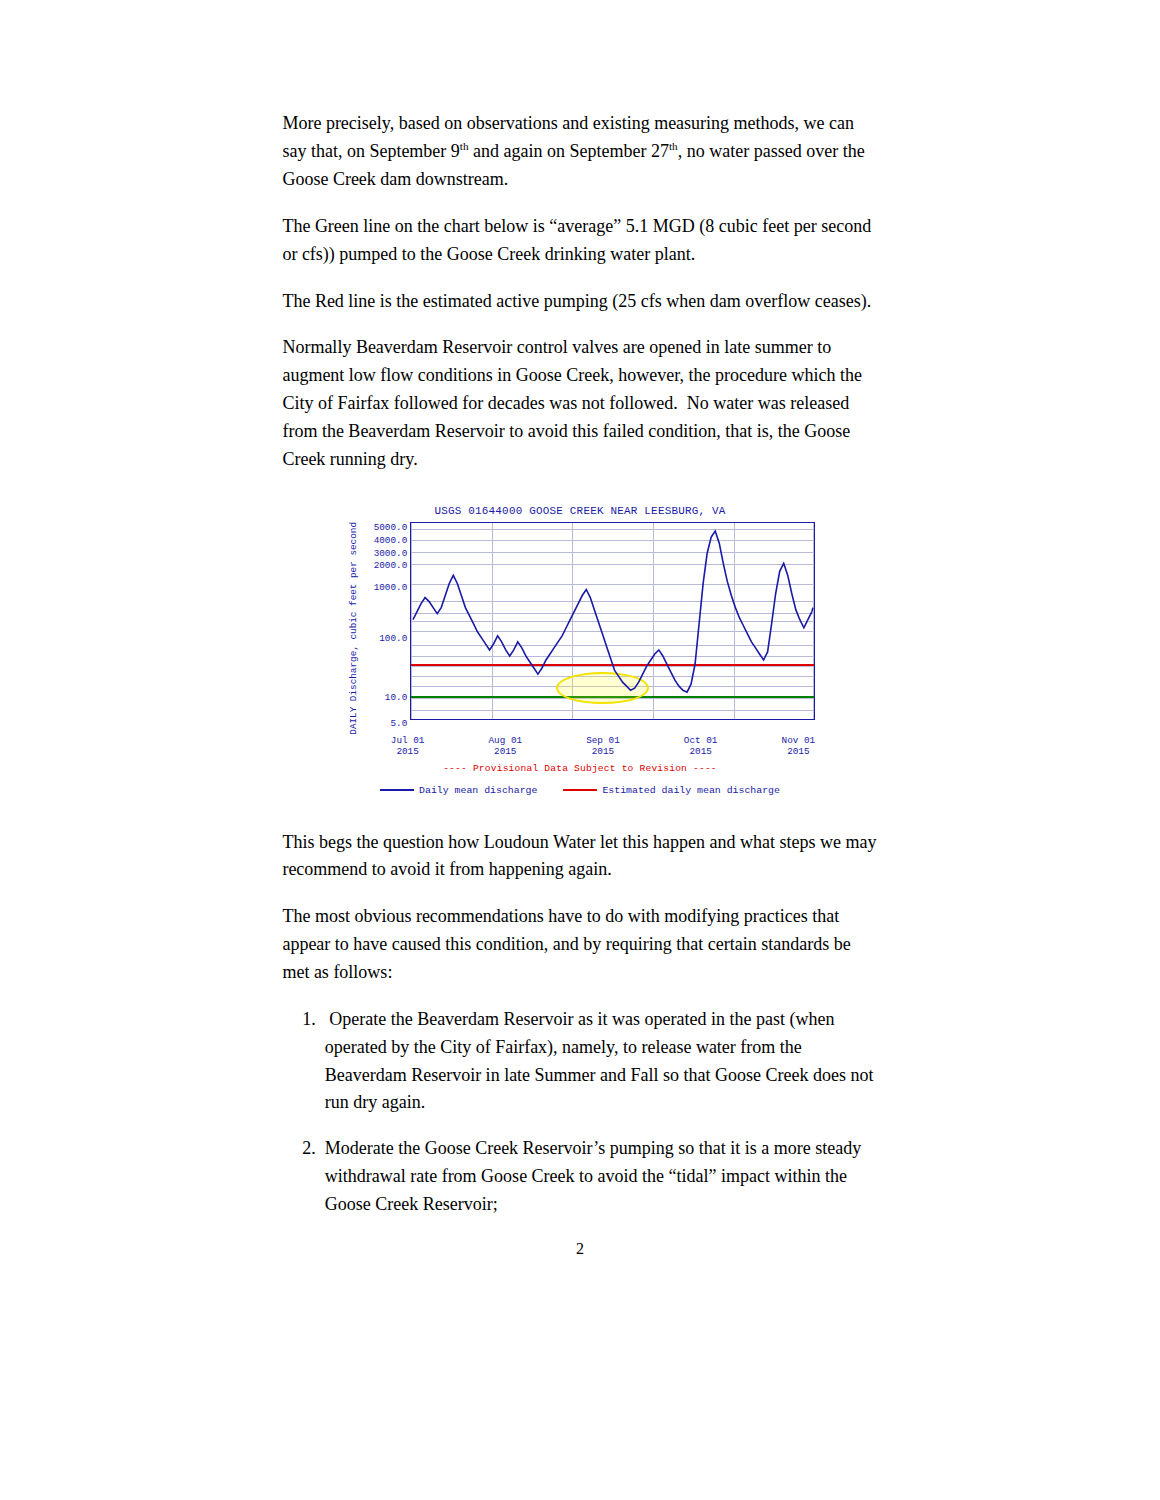More precisely, based on observations and existing measuring methods, we can say that, on September 9th and again on September 27th, no water passed over the Goose Creek dam downstream.
The Green line on the chart below is “average” 5.1 MGD (8 cubic feet per second or cfs)) pumped to the Goose Creek drinking water plant.
The Red line is the estimated active pumping (25 cfs when dam overflow ceases).
Normally Beaverdam Reservoir control valves are opened in late summer to augment low flow conditions in Goose Creek, however, the procedure which the City of Fairfax followed for decades was not followed. No water was released from the Beaverdam Reservoir to avoid this failed condition, that is, the Goose Creek running dry.
USGS 01644000 GOOSE CREEK NEAR LEESBURG, VA
DAILY Discharge, cubic feet per second
5000.0 4000.0 3000.0 2000.0 1000.0 100.0 10.0 5.0
Jul 01
2015
Aug 01
2015
Sep 01
2015
Oct 01
2015
Nov 01
2015
---- Provisional Data Subject to Revision ----
Daily mean discharge Estimated daily mean discharge
This begs the question how Loudoun Water let this happen and what steps we may recommend to avoid it from happening again.
The most obvious recommendations have to do with modifying practices that appear to have caused this condition, and by requiring that certain standards be met as follows:
Operate the Beaverdam Reservoir as it was operated in the past (when operated by the City of Fairfax), namely, to release water from the Beaverdam Reservoir in late Summer and Fall so that Goose Creek does not run dry again.
Moderate the Goose Creek Reservoir’s pumping so that it is a more steady withdrawal rate from Goose Creek to avoid the “tidal” impact within the Goose Creek Reservoir;
2